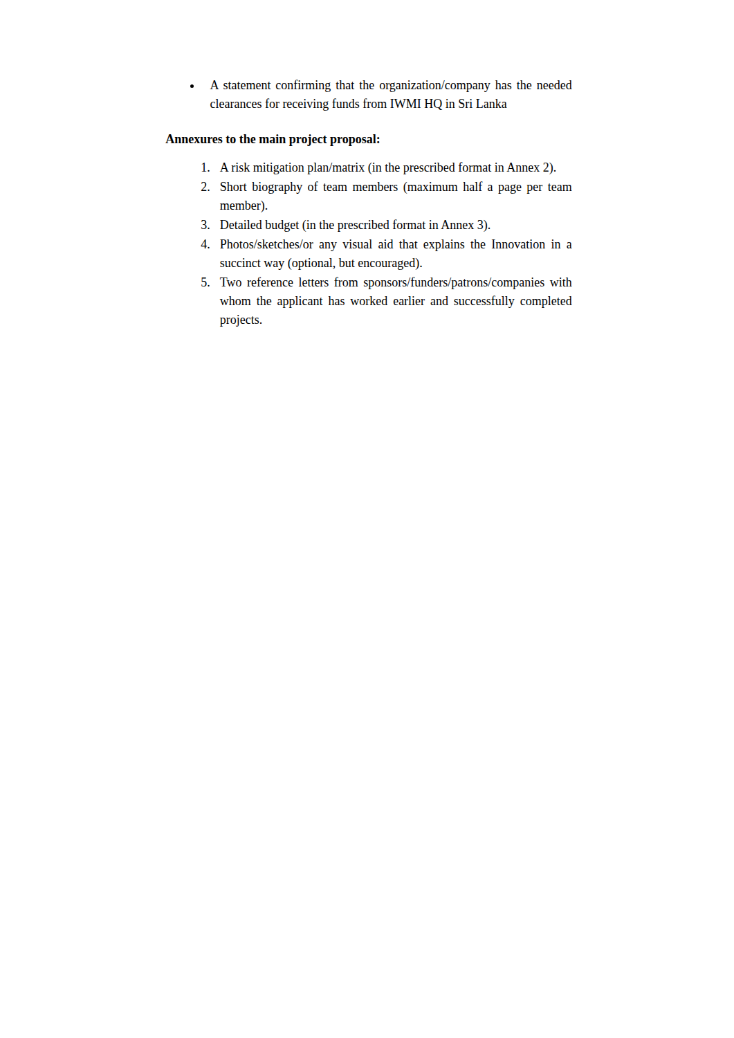A statement confirming that the organization/company has the needed clearances for receiving funds from IWMI HQ in Sri Lanka
Annexures to the main project proposal:
A risk mitigation plan/matrix (in the prescribed format in Annex 2).
Short biography of team members (maximum half a page per team member).
Detailed budget (in the prescribed format in Annex 3).
Photos/sketches/or any visual aid that explains the Innovation in a succinct way (optional, but encouraged).
Two reference letters from sponsors/funders/patrons/companies with whom the applicant has worked earlier and successfully completed projects.